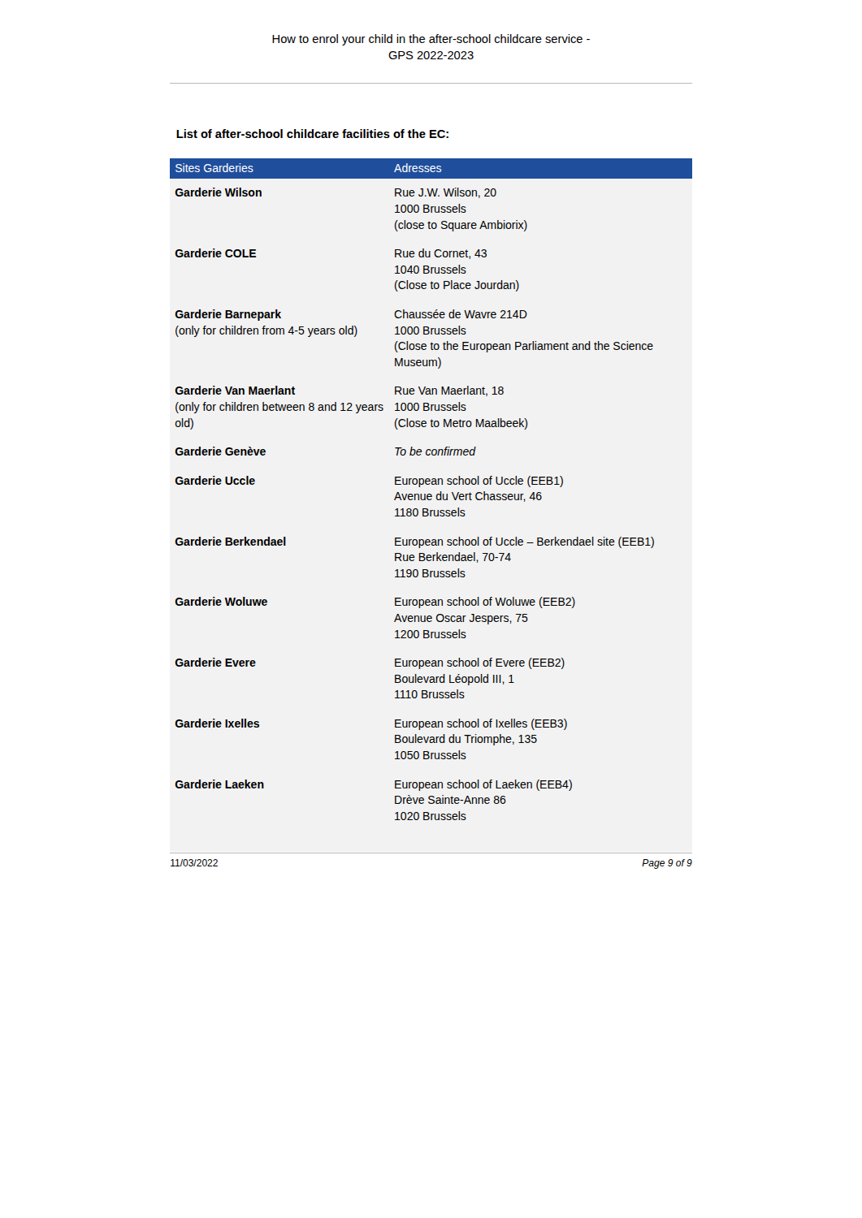How to enrol your child in the after-school childcare service -
GPS 2022-2023
List of after-school childcare facilities of the EC:
| Sites Garderies | Adresses |
| --- | --- |
| Garderie Wilson | Rue J.W. Wilson, 20 1000 Brussels (close to Square Ambiorix) |
| Garderie COLE | Rue du Cornet, 43 1040 Brussels (Close to Place Jourdan) |
| Garderie Barnepark (only for children from 4-5 years old) | Chaussée de Wavre 214D 1000 Brussels (Close to the European Parliament and the Science Museum) |
| Garderie Van Maerlant (only for children between 8 and 12 years old) | Rue Van Maerlant, 18 1000 Brussels (Close to Metro Maalbeek) |
| Garderie Genève | To be confirmed |
| Garderie Uccle | European school of Uccle (EEB1) Avenue du Vert Chasseur, 46 1180 Brussels |
| Garderie Berkendael | European school of Uccle – Berkendael site (EEB1) Rue Berkendael, 70-74 1190 Brussels |
| Garderie Woluwe | European school of Woluwe (EEB2) Avenue Oscar Jespers, 75 1200 Brussels |
| Garderie Evere | European school of Evere (EEB2) Boulevard Léopold III, 1 1110 Brussels |
| Garderie Ixelles | European school of Ixelles (EEB3) Boulevard du Triomphe, 135 1050 Brussels |
| Garderie Laeken | European school of Laeken (EEB4) Drève Sainte-Anne 86 1020 Brussels |
11/03/2022 Page 9 of 9